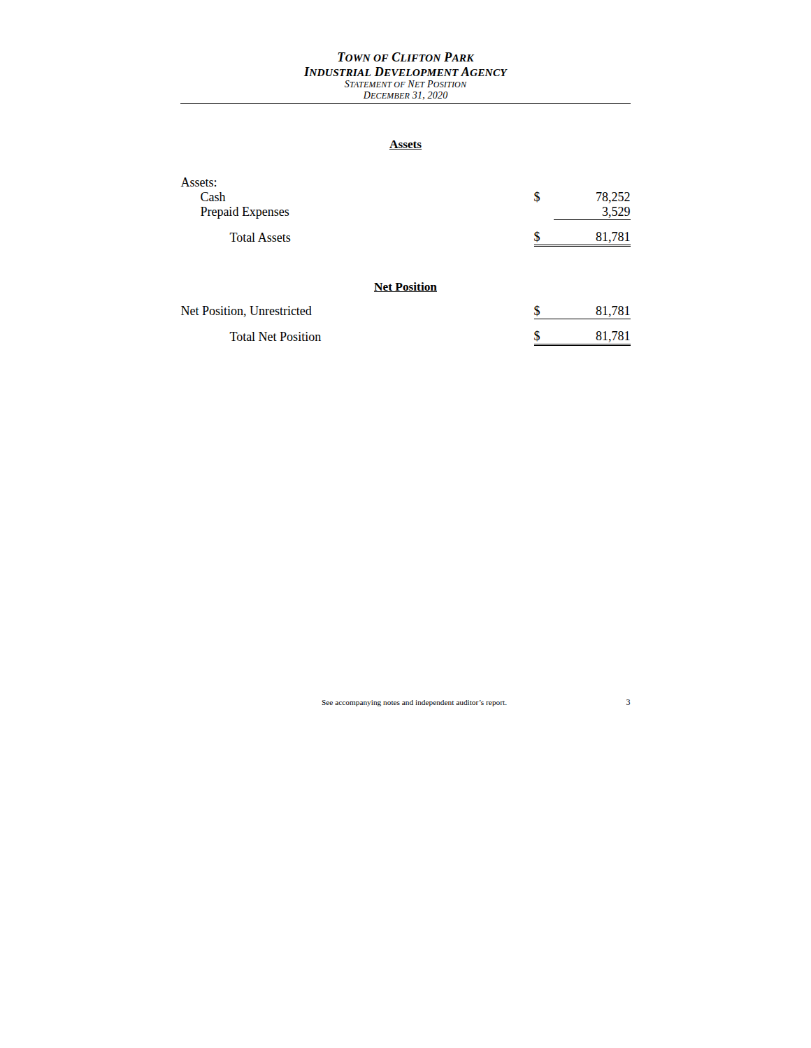TOWN OF CLIFTON PARK
INDUSTRIAL DEVELOPMENT AGENCY
STATEMENT OF NET POSITION
DECEMBER 31, 2020
Assets
| Assets: | | |
| Cash | $ | 78,252 |
| Prepaid Expenses | | 3,529 |
| Total Assets | $ | 81,781 |
Net Position
| Net Position, Unrestricted | $ | 81,781 |
| Total Net Position | $ | 81,781 |
See accompanying notes and independent auditor’s report.
3